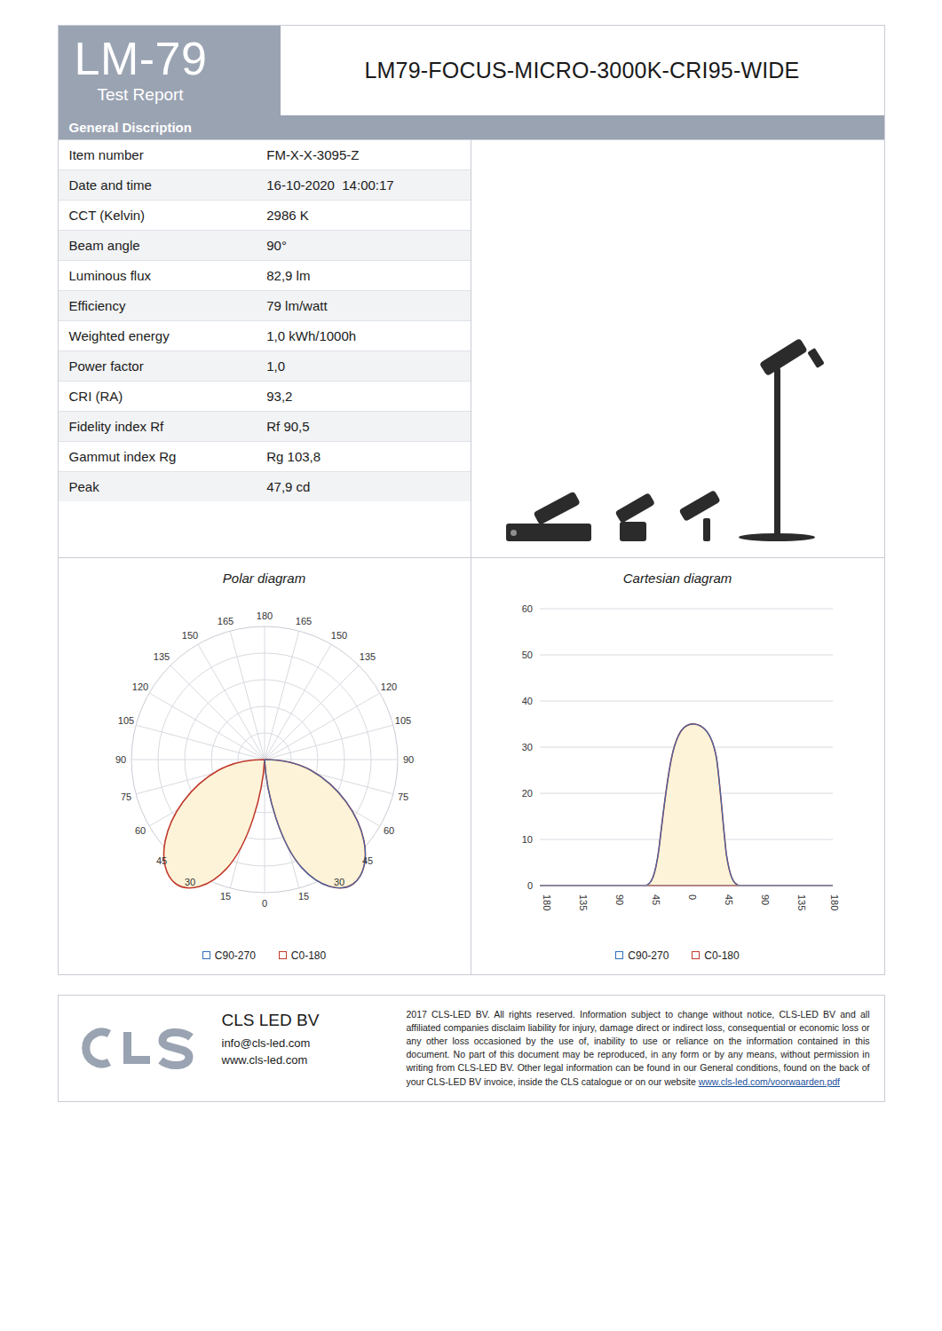LM-79
Test Report
LM79-FOCUS-MICRO-3000K-CRI95-WIDE
General Discription
| Item number | FM-X-X-3095-Z |
| Date and time | 16-10-2020 14:00:17 |
| CCT (Kelvin) | 2986 K |
| Beam angle | 90° |
| Luminous flux | 82,9 lm |
| Efficiency | 79 lm/watt |
| Weighted energy | 1,0 kWh/1000h |
| Power factor | 1,0 |
| CRI (RA) | 93,2 |
| Fidelity index Rf | Rf 90,5 |
| Gammut index Rg | Rg 103,8 |
| Peak | 47,9 cd |
Polar diagram
180 165 150 135 120 105 90 75 60 45 30 15 0 15 30 45 60 75 90 105 120 135 150 165
C90-270 C0-180
Cartesian diagram
60 50 40 30 20 10 0 180 135 90 45 0 45 90 135 180
C90-270 C0-180
CLS LED BV
info@cls-led.com
www.cls-led.com
2017 CLS-LED BV. All rights reserved. Information subject to change without notice, CLS-LED BV and all affiliated companies disclaim liability for injury, damage direct or indirect loss, consequential or economic loss or any other loss occasioned by the use of, inability to use or reliance on the information contained in this document. No part of this document may be reproduced, in any form or by any means, without permission in writing from CLS-LED BV. Other legal information can be found in our General conditions, found on the back of your CLS-LED BV invoice, inside the CLS catalogue or on our website www.cls-led.com/voorwaarden.pdf